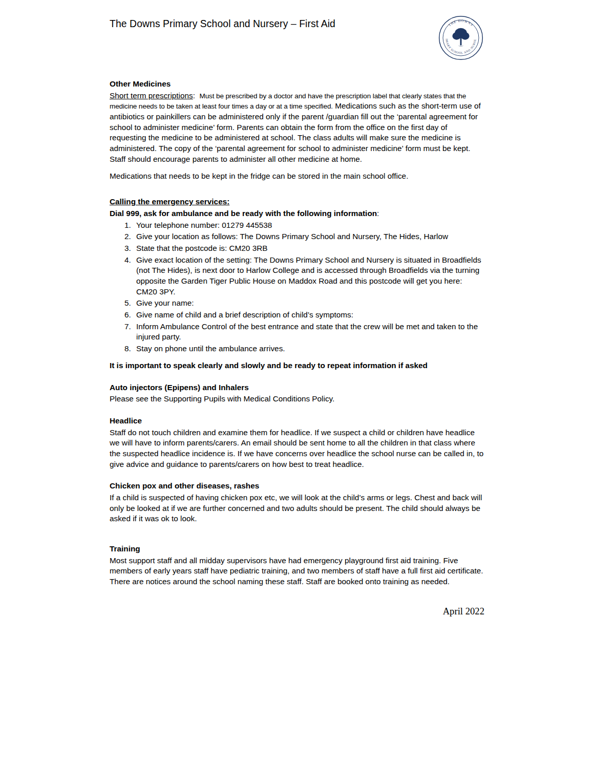The Downs Primary School and Nursery – First Aid
THE DOWNS PRIMARY SCHOOL AND NURSERY
Other Medicines
Short term prescriptions: Must be prescribed by a doctor and have the prescription label that clearly states that the medicine needs to be taken at least four times a day or at a time specified. Medications such as the short-term use of antibiotics or painkillers can be administered only if the parent /guardian fill out the ‘parental agreement for school to administer medicine’ form. Parents can obtain the form from the office on the first day of requesting the medicine to be administered at school. The class adults will make sure the medicine is administered. The copy of the ‘parental agreement for school to administer medicine’ form must be kept. Staff should encourage parents to administer all other medicine at home.
Medications that needs to be kept in the fridge can be stored in the main school office.
Calling the emergency services:
Dial 999, ask for ambulance and be ready with the following information:
Your telephone number: 01279 445538
Give your location as follows: The Downs Primary School and Nursery, The Hides, Harlow
State that the postcode is: CM20 3RB
Give exact location of the setting: The Downs Primary School and Nursery is situated in Broadfields (not The Hides), is next door to Harlow College and is accessed through Broadfields via the turning opposite the Garden Tiger Public House on Maddox Road and this postcode will get you here: CM20 3PY.
Give your name:
Give name of child and a brief description of child’s symptoms:
Inform Ambulance Control of the best entrance and state that the crew will be met and taken to the injured party.
Stay on phone until the ambulance arrives.
It is important to speak clearly and slowly and be ready to repeat information if asked
Auto injectors (Epipens) and Inhalers
Please see the Supporting Pupils with Medical Conditions Policy.
Headlice
Staff do not touch children and examine them for headlice. If we suspect a child or children have headlice we will have to inform parents/carers. An email should be sent home to all the children in that class where the suspected headlice incidence is. If we have concerns over headlice the school nurse can be called in, to give advice and guidance to parents/carers on how best to treat headlice.
Chicken pox and other diseases, rashes
If a child is suspected of having chicken pox etc, we will look at the child’s arms or legs. Chest and back will only be looked at if we are further concerned and two adults should be present. The child should always be asked if it was ok to look.
Training
Most support staff and all midday supervisors have had emergency playground first aid training. Five members of early years staff have pediatric training, and two members of staff have a full first aid certificate. There are notices around the school naming these staff. Staff are booked onto training as needed.
April 2022